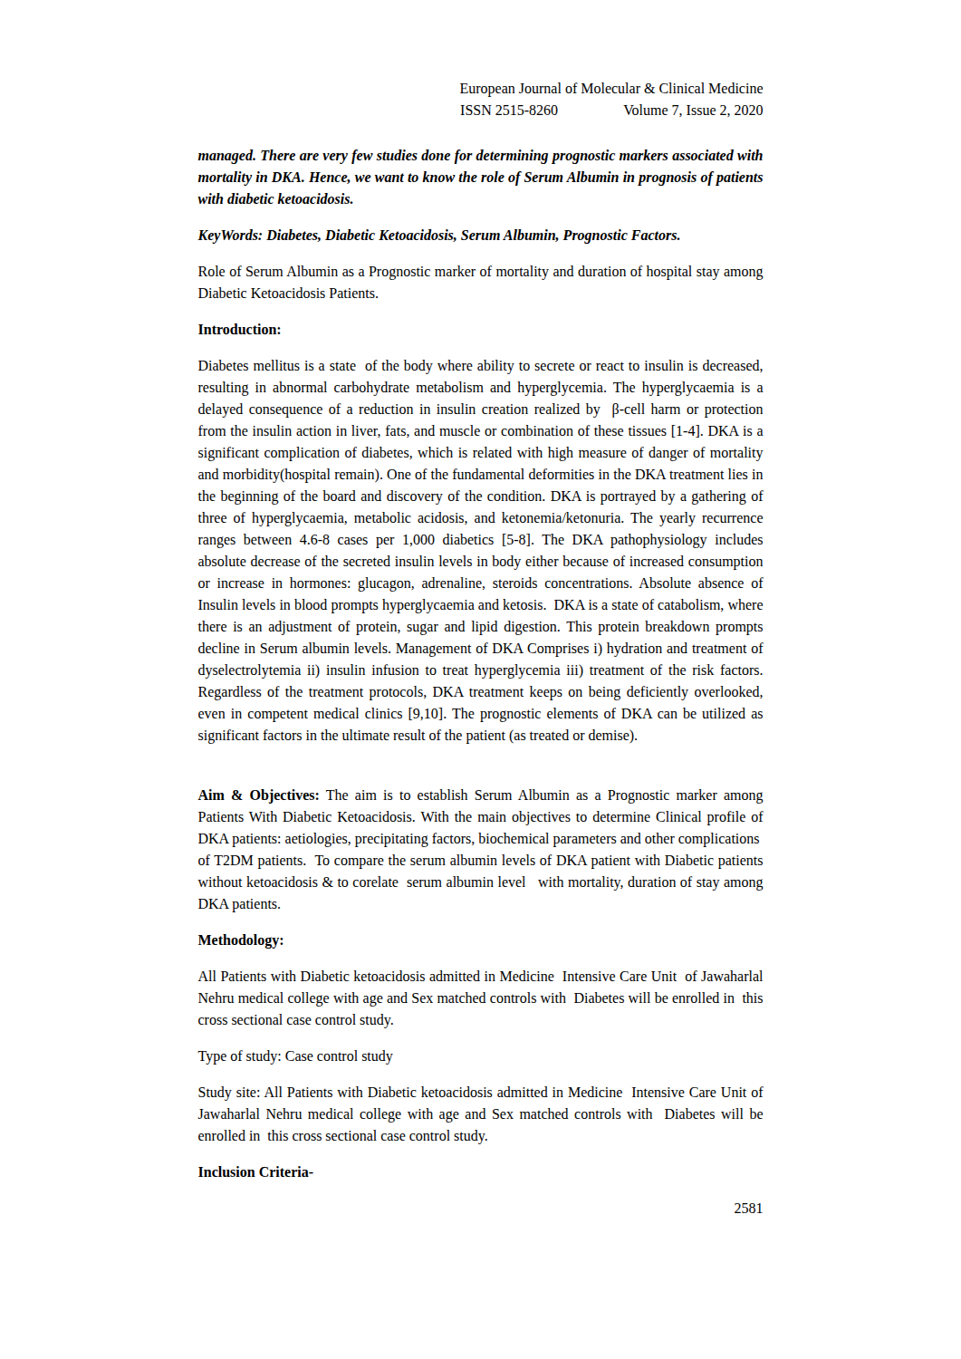European Journal of Molecular & Clinical Medicine ISSN 2515-8260 Volume 7, Issue 2, 2020
managed. There are very few studies done for determining prognostic markers associated with mortality in DKA. Hence, we want to know the role of Serum Albumin in prognosis of patients with diabetic ketoacidosis.
KeyWords: Diabetes, Diabetic Ketoacidosis, Serum Albumin, Prognostic Factors.
Role of Serum Albumin as a Prognostic marker of mortality and duration of hospital stay among Diabetic Ketoacidosis Patients.
Introduction:
Diabetes mellitus is a state of the body where ability to secrete or react to insulin is decreased, resulting in abnormal carbohydrate metabolism and hyperglycemia. The hyperglycaemia is a delayed consequence of a reduction in insulin creation realized by β-cell harm or protection from the insulin action in liver, fats, and muscle or combination of these tissues [1-4]. DKA is a significant complication of diabetes, which is related with high measure of danger of mortality and morbidity(hospital remain). One of the fundamental deformities in the DKA treatment lies in the beginning of the board and discovery of the condition. DKA is portrayed by a gathering of three of hyperglycaemia, metabolic acidosis, and ketonemia/ketonuria. The yearly recurrence ranges between 4.6-8 cases per 1,000 diabetics [5-8]. The DKA pathophysiology includes absolute decrease of the secreted insulin levels in body either because of increased consumption or increase in hormones: glucagon, adrenaline, steroids concentrations. Absolute absence of Insulin levels in blood prompts hyperglycaemia and ketosis. DKA is a state of catabolism, where there is an adjustment of protein, sugar and lipid digestion. This protein breakdown prompts decline in Serum albumin levels. Management of DKA Comprises i) hydration and treatment of dyselectrolytemia ii) insulin infusion to treat hyperglycemia iii) treatment of the risk factors. Regardless of the treatment protocols, DKA treatment keeps on being deficiently overlooked, even in competent medical clinics [9,10]. The prognostic elements of DKA can be utilized as significant factors in the ultimate result of the patient (as treated or demise).
Aim & Objectives: The aim is to establish Serum Albumin as a Prognostic marker among Patients With Diabetic Ketoacidosis. With the main objectives to determine Clinical profile of DKA patients: aetiologies, precipitating factors, biochemical parameters and other complications of T2DM patients. To compare the serum albumin levels of DKA patient with Diabetic patients without ketoacidosis & to corelate serum albumin level with mortality, duration of stay among DKA patients.
Methodology:
All Patients with Diabetic ketoacidosis admitted in Medicine Intensive Care Unit of Jawaharlal Nehru medical college with age and Sex matched controls with Diabetes will be enrolled in this cross sectional case control study.
Type of study: Case control study
Study site: All Patients with Diabetic ketoacidosis admitted in Medicine Intensive Care Unit of Jawaharlal Nehru medical college with age and Sex matched controls with Diabetes will be enrolled in this cross sectional case control study.
Inclusion Criteria-
2581